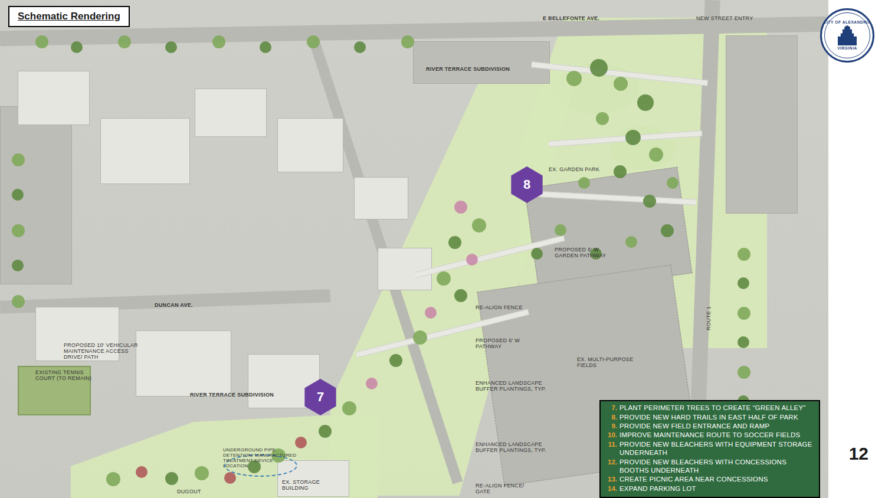E BELLEFONTE AVE.
NEW STREET ENTRY
RIVER TERRACE SUBDIVISION
EX. GARDEN PARK
PROPOSED 6' W
GARDEN PATHWAY
DUNCAN AVE.
RE-ALIGN FENCE
PROPOSED 6' W
PATHWAY
ENHANCED LANDSCAPE
BUFFER PLANTINGS, TYP.
ENHANCED LANDSCAPE
BUFFER PLANTINGS, TYP.
RE-ALIGN FENCE/
GATE
PROPOSED 10' VEHICULAR
MAINTENANCE ACCESS
DRIVE/ PATH
EXISTING TENNIS
COURT (TO REMAIN)
RIVER TERRACE SUBDIVISION
UNDERGROUND PIPE
DETENTION/ MANUFACTURED
TREATMENT DEVICE
LOCATION
EX. STORAGE
BUILDING
DUGOUT
EX. MULTI-PURPOSE
FIELDS
ROUTE 1
Schematic Rendering
8
7
| 7. | Plant perimeter trees to create “green alley” |
| 8. | Provide new hard trails in east half of park |
| 9. | Provide new field entrance and ramp |
| 10. | Improve maintenance route to soccer fields |
| 11. | Provide new bleachers with equipment storage underneath |
| 12. | Provide new bleachers with concessions booths underneath |
| 13. | Create picnic area near concessions |
| 14. | Expand parking lot |
12
CITY OF ALEXANDRIA
VIRGINIA